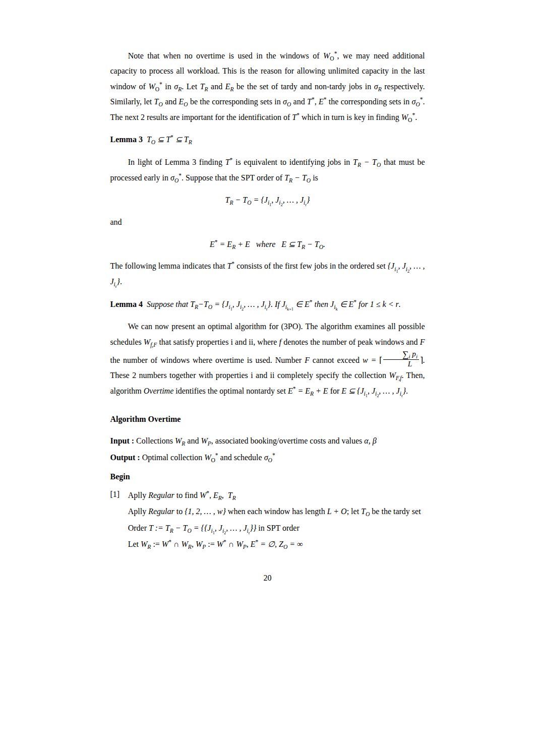Note that when no overtime is used in the windows of WO*, we may need additional capacity to process all workload. This is the reason for allowing unlimited capacity in the last window of WO* in σR. Let TR and ER be the set of tardy and non-tardy jobs in σR respectively. Similarly, let TO and EO be the corresponding sets in σO and T*, E* the corresponding sets in σO*. The next 2 results are important for the identification of T* which in turn is key in finding WO*.
Lemma 3 TO ⊆ T* ⊆ TR
In light of Lemma 3 finding T* is equivalent to identifying jobs in TR − TO that must be processed early in σO*. Suppose that the SPT order of TR − TO is
TR − TO = {Ji1, Ji2, … , Jir}
and
E* = ER + E where E ⊆ TR − TO.
The following lemma indicates that T* consists of the first few jobs in the ordered set {Ji1, Ji2, … , Jir}.
Lemma 4 Suppose that TR−TO = {Ji1, Ji2, … , Jir}. If Jik+1 ∈ E* then Jik ∈ E* for 1 ≤ k < r.
We can now present an optimal algorithm for (3PO). The algorithm examines all possible schedules Wf,F that satisfy properties i and ii, where f denotes the number of peak windows and F the number of windows where overtime is used. Number F cannot exceed w = ⌈∑i pi L⌉. These 2 numbers together with properties i and ii completely specify the collection WF,f. Then, algorithm Overtime identifies the optimal nontardy set E* = ER + E for E ⊆ {Ji1, Ji2, … , Jir}.
Algorithm Overtime
Input : Collections WR and WP, associated booking/overtime costs and values α, β
Output : Optimal collection WO* and schedule σO*
Begin
[1]
Aplly Regular to find W*, ER, TR
Aplly Regular to {1, 2, … , w} when each window has length L + O; let TO be the tardy set
Order T := TR − TO = {{Ji1, Ji2, … , Jir}} in SPT order
Let WR := W* ∩ WR, WP := W* ∩ WP, E* = ∅, ZO = ∞
20